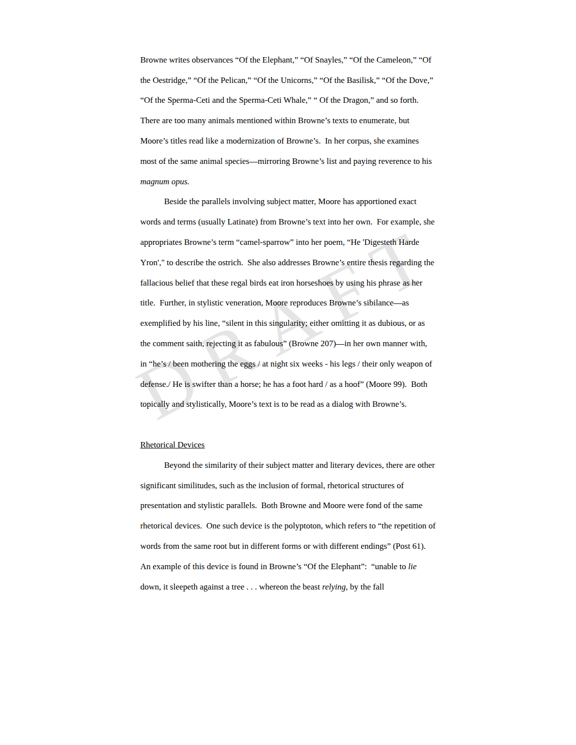DRAFT
Browne writes observances “Of the Elephant,” “Of Snayles,” “Of the Cameleon,” “Of the Oestridge,” “Of the Pelican,” “Of the Unicorns,” “Of the Basilisk,” “Of the Dove,” “Of the Sperma-Ceti and the Sperma-Ceti Whale,” “ Of the Dragon,” and so forth. There are too many animals mentioned within Browne’s texts to enumerate, but Moore’s titles read like a modernization of Browne’s. In her corpus, she examines most of the same animal species—mirroring Browne’s list and paying reverence to his magnum opus.
Beside the parallels involving subject matter, Moore has apportioned exact words and terms (usually Latinate) from Browne’s text into her own. For example, she appropriates Browne’s term “camel-sparrow” into her poem, “He 'Digesteth Harde Yron'," to describe the ostrich. She also addresses Browne’s entire thesis regarding the fallacious belief that these regal birds eat iron horseshoes by using his phrase as her title. Further, in stylistic veneration, Moore reproduces Browne’s sibilance—as exemplified by his line, “silent in this singularity; either omitting it as dubious, or as the comment saith, rejecting it as fabulous” (Browne 207)—in her own manner with, in “he’s / been mothering the eggs / at night six weeks - his legs / their only weapon of defense./ He is swifter than a horse; he has a foot hard / as a hoof” (Moore 99). Both topically and stylistically, Moore’s text is to be read as a dialog with Browne’s.
Rhetorical Devices
Beyond the similarity of their subject matter and literary devices, there are other significant similitudes, such as the inclusion of formal, rhetorical structures of presentation and stylistic parallels. Both Browne and Moore were fond of the same rhetorical devices. One such device is the polyptoton, which refers to “the repetition of words from the same root but in different forms or with different endings” (Post 61). An example of this device is found in Browne’s “Of the Elephant”: “unable to lie down, it sleepeth against a tree . . . whereon the beast relying, by the fall